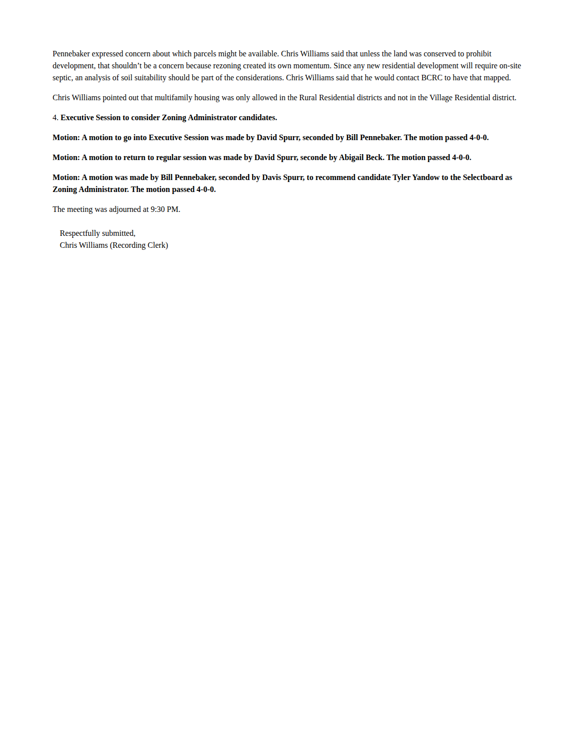Pennebaker expressed concern about which parcels might be available. Chris Williams said that unless the land was conserved to prohibit development, that shouldn’t be a concern because rezoning created its own momentum. Since any new residential development will require on-site septic, an analysis of soil suitability should be part of the considerations. Chris Williams said that he would contact BCRC to have that mapped.
Chris Williams pointed out that multifamily housing was only allowed in the Rural Residential districts and not in the Village Residential district.
4. Executive Session to consider Zoning Administrator candidates.
Motion: A motion to go into Executive Session was made by David Spurr, seconded by Bill Pennebaker. The motion passed 4-0-0.
Motion: A motion to return to regular session was made by David Spurr, seconde by Abigail Beck. The motion passed 4-0-0.
Motion: A motion was made by Bill Pennebaker, seconded by Davis Spurr, to recommend candidate Tyler Yandow to the Selectboard as Zoning Administrator. The motion passed 4-0-0.
The meeting was adjourned at 9:30 PM.
Respectfully submitted,
Chris Williams (Recording Clerk)